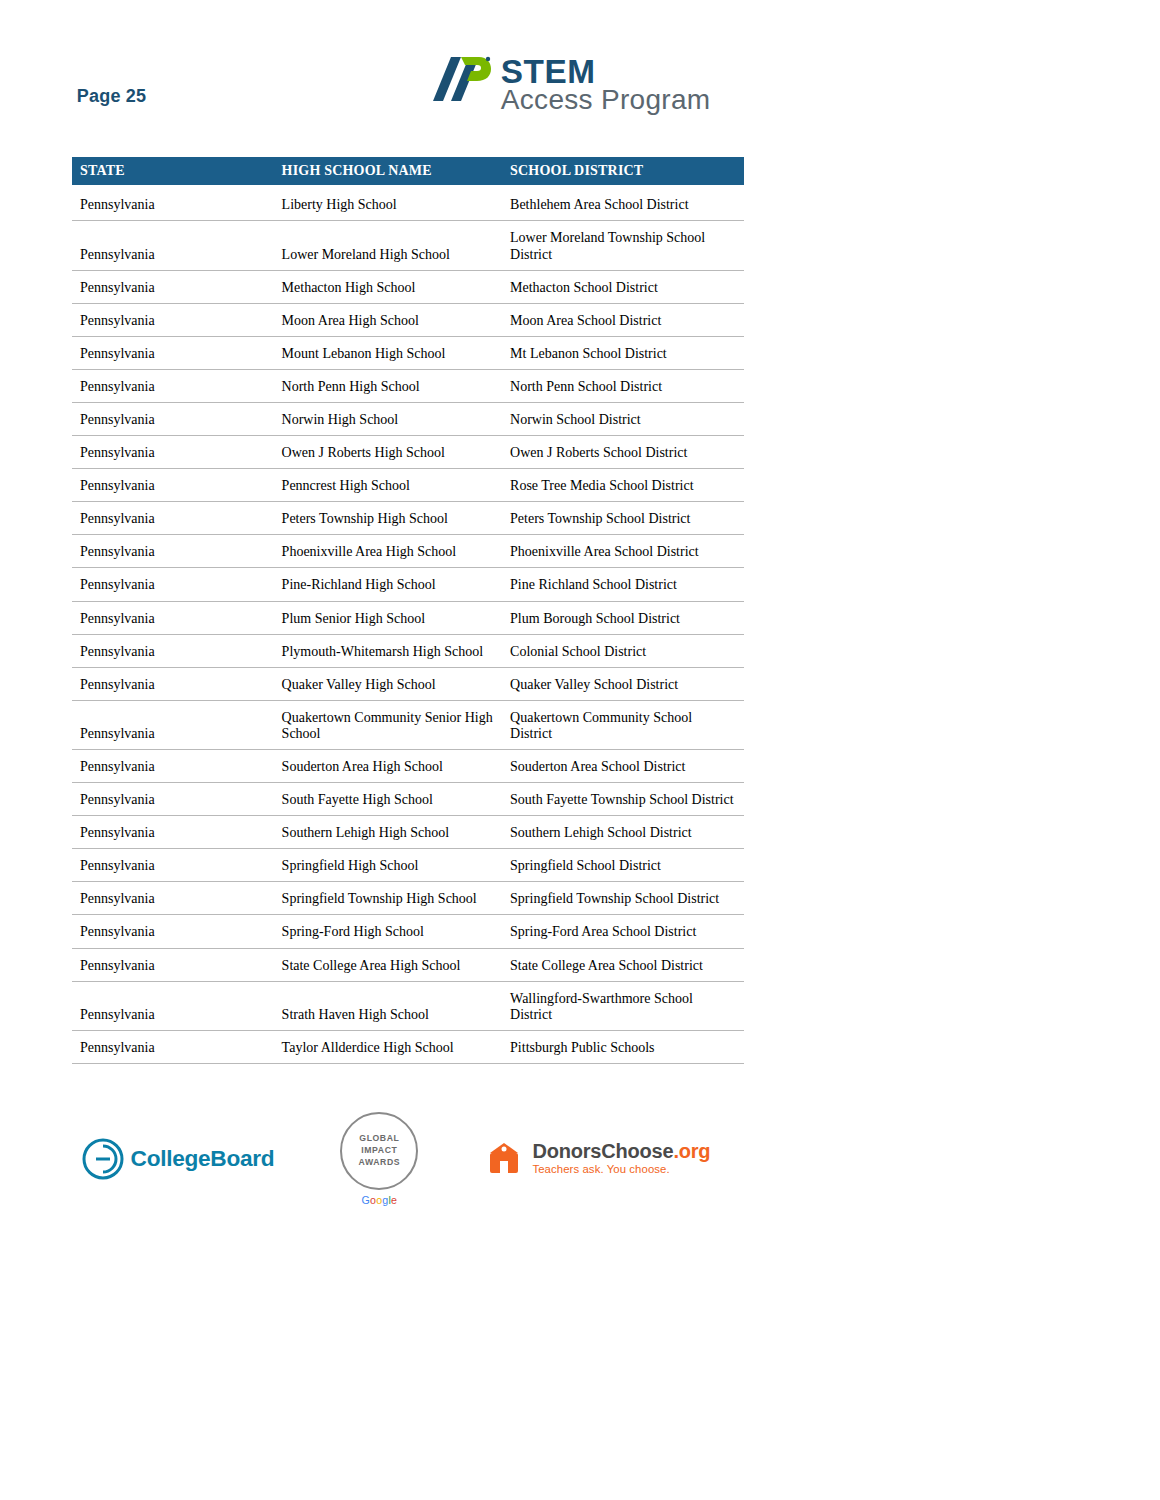Page 25
STEM Access Program
| STATE | HIGH SCHOOL NAME | SCHOOL DISTRICT |
| --- | --- | --- |
| Pennsylvania | Liberty High School | Bethlehem Area School District |
| Pennsylvania | Lower Moreland High School | Lower Moreland Township School District |
| Pennsylvania | Methacton High School | Methacton School District |
| Pennsylvania | Moon Area High School | Moon Area School District |
| Pennsylvania | Mount Lebanon High School | Mt Lebanon School District |
| Pennsylvania | North Penn High School | North Penn School District |
| Pennsylvania | Norwin High School | Norwin School District |
| Pennsylvania | Owen J Roberts High School | Owen J Roberts School District |
| Pennsylvania | Penncrest High School | Rose Tree Media School District |
| Pennsylvania | Peters Township High School | Peters Township School District |
| Pennsylvania | Phoenixville Area High School | Phoenixville Area School District |
| Pennsylvania | Pine-Richland High School | Pine Richland School District |
| Pennsylvania | Plum Senior High School | Plum Borough School District |
| Pennsylvania | Plymouth-Whitemarsh High School | Colonial School District |
| Pennsylvania | Quaker Valley High School | Quaker Valley School District |
| Pennsylvania | Quakertown Community Senior High School | Quakertown Community School District |
| Pennsylvania | Souderton Area High School | Souderton Area School District |
| Pennsylvania | South Fayette High School | South Fayette Township School District |
| Pennsylvania | Southern Lehigh High School | Southern Lehigh School District |
| Pennsylvania | Springfield High School | Springfield School District |
| Pennsylvania | Springfield Township High School | Springfield Township School District |
| Pennsylvania | Spring-Ford High School | Spring-Ford Area School District |
| Pennsylvania | State College Area High School | State College Area School District |
| Pennsylvania | Strath Haven High School | Wallingford-Swarthmore School District |
| Pennsylvania | Taylor Allderdice High School | Pittsburgh Public Schools |
CollegeBoard
GLOBAL
IMPACT
AWARDS
Google
DonorsChoose.org
Teachers ask. You choose.